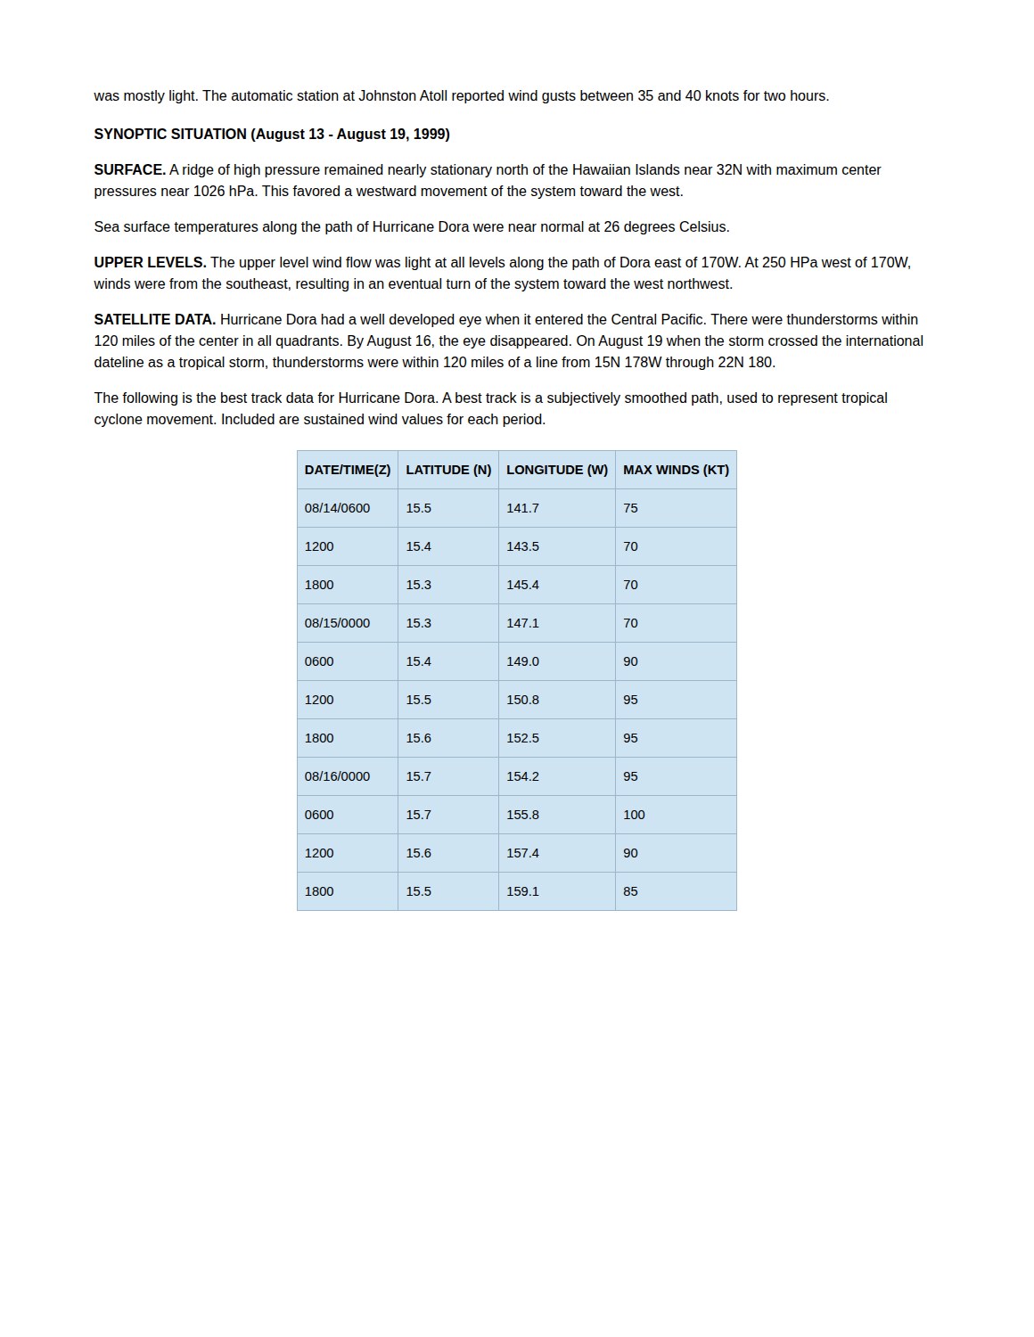was mostly light. The automatic station at Johnston Atoll reported wind gusts between 35 and 40 knots for two hours.
SYNOPTIC SITUATION (August 13 - August 19, 1999)
SURFACE. A ridge of high pressure remained nearly stationary north of the Hawaiian Islands near 32N with maximum center pressures near 1026 hPa. This favored a westward movement of the system toward the west.
Sea surface temperatures along the path of Hurricane Dora were near normal at 26 degrees Celsius.
UPPER LEVELS. The upper level wind flow was light at all levels along the path of Dora east of 170W. At 250 HPa west of 170W, winds were from the southeast, resulting in an eventual turn of the system toward the west northwest.
SATELLITE DATA. Hurricane Dora had a well developed eye when it entered the Central Pacific. There were thunderstorms within 120 miles of the center in all quadrants. By August 16, the eye disappeared. On August 19 when the storm crossed the international dateline as a tropical storm, thunderstorms were within 120 miles of a line from 15N 178W through 22N 180.
The following is the best track data for Hurricane Dora. A best track is a subjectively smoothed path, used to represent tropical cyclone movement. Included are sustained wind values for each period.
| DATE/TIME(Z) | LATITUDE (N) | LONGITUDE (W) | MAX WINDS (KT) |
| --- | --- | --- | --- |
| 08/14/0600 | 15.5 | 141.7 | 75 |
| 1200 | 15.4 | 143.5 | 70 |
| 1800 | 15.3 | 145.4 | 70 |
| 08/15/0000 | 15.3 | 147.1 | 70 |
| 0600 | 15.4 | 149.0 | 90 |
| 1200 | 15.5 | 150.8 | 95 |
| 1800 | 15.6 | 152.5 | 95 |
| 08/16/0000 | 15.7 | 154.2 | 95 |
| 0600 | 15.7 | 155.8 | 100 |
| 1200 | 15.6 | 157.4 | 90 |
| 1800 | 15.5 | 159.1 | 85 |